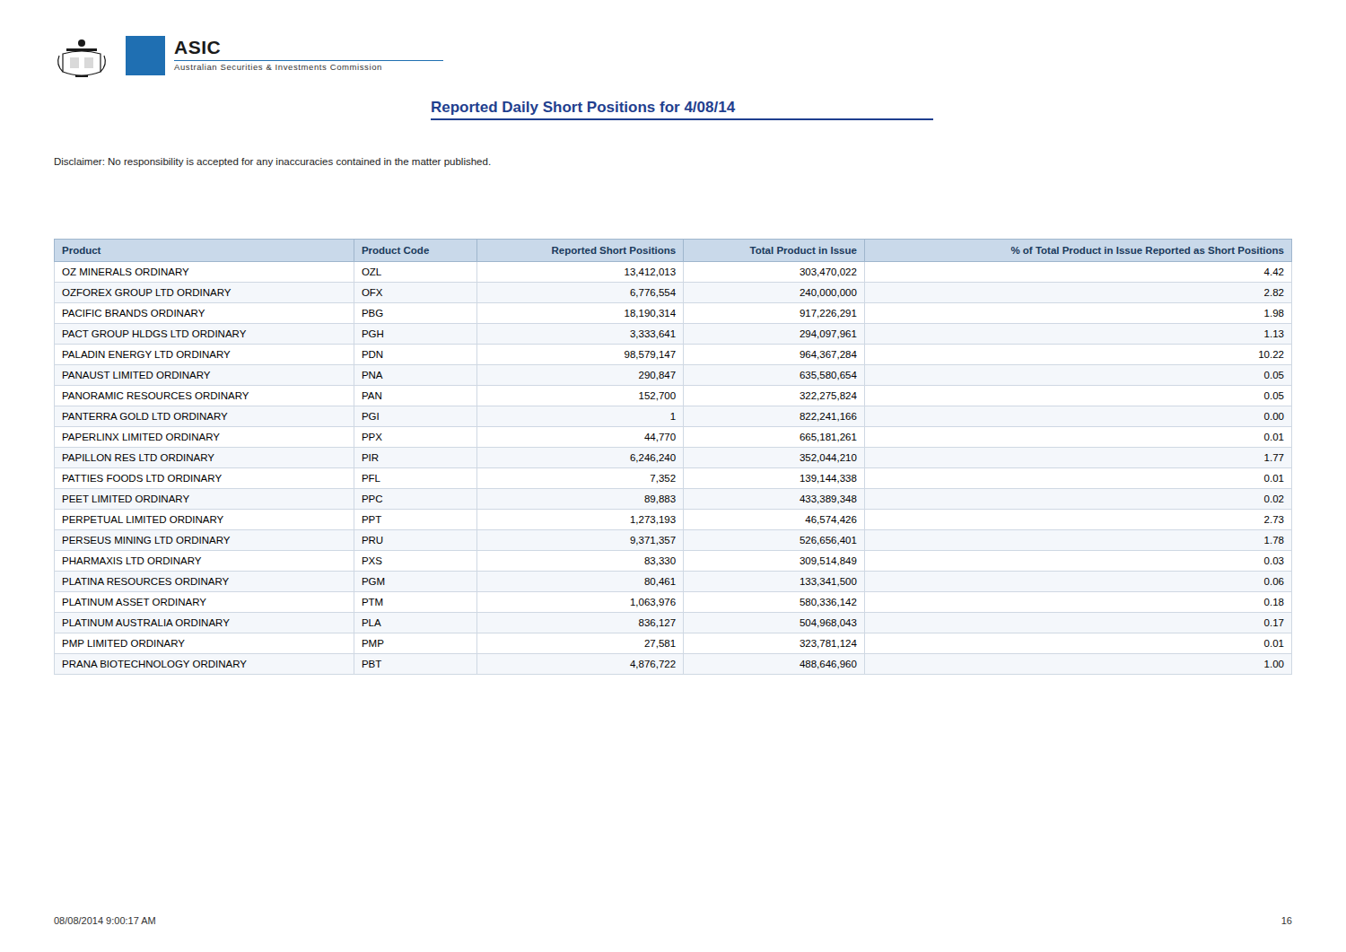ASIC
Australian Securities & Investments Commission
Reported Daily Short Positions for 4/08/14
Disclaimer: No responsibility is accepted for any inaccuracies contained in the matter published.
| Product | Product Code | Reported Short Positions | Total Product in Issue | % of Total Product in Issue Reported as Short Positions |
| --- | --- | --- | --- | --- |
| OZ MINERALS ORDINARY | OZL | 13,412,013 | 303,470,022 | 4.42 |
| OZFOREX GROUP LTD ORDINARY | OFX | 6,776,554 | 240,000,000 | 2.82 |
| PACIFIC BRANDS ORDINARY | PBG | 18,190,314 | 917,226,291 | 1.98 |
| PACT GROUP HLDGS LTD ORDINARY | PGH | 3,333,641 | 294,097,961 | 1.13 |
| PALADIN ENERGY LTD ORDINARY | PDN | 98,579,147 | 964,367,284 | 10.22 |
| PANAUST LIMITED ORDINARY | PNA | 290,847 | 635,580,654 | 0.05 |
| PANORAMIC RESOURCES ORDINARY | PAN | 152,700 | 322,275,824 | 0.05 |
| PANTERRA GOLD LTD ORDINARY | PGI | 1 | 822,241,166 | 0.00 |
| PAPERLINX LIMITED ORDINARY | PPX | 44,770 | 665,181,261 | 0.01 |
| PAPILLON RES LTD ORDINARY | PIR | 6,246,240 | 352,044,210 | 1.77 |
| PATTIES FOODS LTD ORDINARY | PFL | 7,352 | 139,144,338 | 0.01 |
| PEET LIMITED ORDINARY | PPC | 89,883 | 433,389,348 | 0.02 |
| PERPETUAL LIMITED ORDINARY | PPT | 1,273,193 | 46,574,426 | 2.73 |
| PERSEUS MINING LTD ORDINARY | PRU | 9,371,357 | 526,656,401 | 1.78 |
| PHARMAXIS LTD ORDINARY | PXS | 83,330 | 309,514,849 | 0.03 |
| PLATINA RESOURCES ORDINARY | PGM | 80,461 | 133,341,500 | 0.06 |
| PLATINUM ASSET ORDINARY | PTM | 1,063,976 | 580,336,142 | 0.18 |
| PLATINUM AUSTRALIA ORDINARY | PLA | 836,127 | 504,968,043 | 0.17 |
| PMP LIMITED ORDINARY | PMP | 27,581 | 323,781,124 | 0.01 |
| PRANA BIOTECHNOLOGY ORDINARY | PBT | 4,876,722 | 488,646,960 | 1.00 |
08/08/2014 9:00:17 AM 16